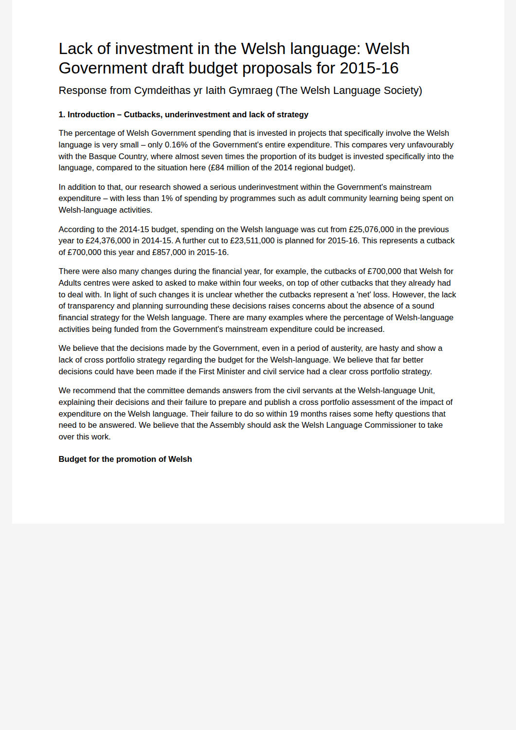Lack of investment in the Welsh language: Welsh Government draft budget proposals for 2015-16
Response from Cymdeithas yr Iaith Gymraeg (The Welsh Language Society)
1. Introduction – Cutbacks, underinvestment and lack of strategy
The percentage of Welsh Government spending that is invested in projects that specifically involve the Welsh language is very small – only 0.16% of the Government's entire expenditure. This compares very unfavourably with the Basque Country, where almost seven times the proportion of its budget is invested specifically into the language, compared to the situation here (£84 million of the 2014 regional budget).
In addition to that, our research showed a serious underinvestment within the Government's mainstream expenditure – with less than 1% of spending by programmes such as adult community learning being spent on Welsh-language activities.
According to the 2014-15 budget, spending on the Welsh language was cut from £25,076,000 in the previous year to £24,376,000 in 2014-15. A further cut to £23,511,000 is planned for 2015-16. This represents a cutback of £700,000 this year and £857,000 in 2015-16.
There were also many changes during the financial year, for example, the cutbacks of £700,000 that Welsh for Adults centres were asked to asked to make within four weeks, on top of other cutbacks that they already had to deal with. In light of such changes it is unclear whether the cutbacks represent a 'net' loss. However, the lack of transparency and planning surrounding these decisions raises concerns about the absence of a sound financial strategy for the Welsh language. There are many examples where the percentage of Welsh-language activities being funded from the Government's mainstream expenditure could be increased.
We believe that the decisions made by the Government, even in a period of austerity, are hasty and show a lack of cross portfolio strategy regarding the budget for the Welsh-language. We believe that far better decisions could have been made if the First Minister and civil service had a clear cross portfolio strategy.
We recommend that the committee demands answers from the civil servants at the Welsh-language Unit, explaining their decisions and their failure to prepare and publish a cross portfolio assessment of the impact of expenditure on the Welsh language. Their failure to do so within 19 months raises some hefty questions that need to be answered. We believe that the Assembly should ask the Welsh Language Commissioner to take over this work.
Budget for the promotion of Welsh